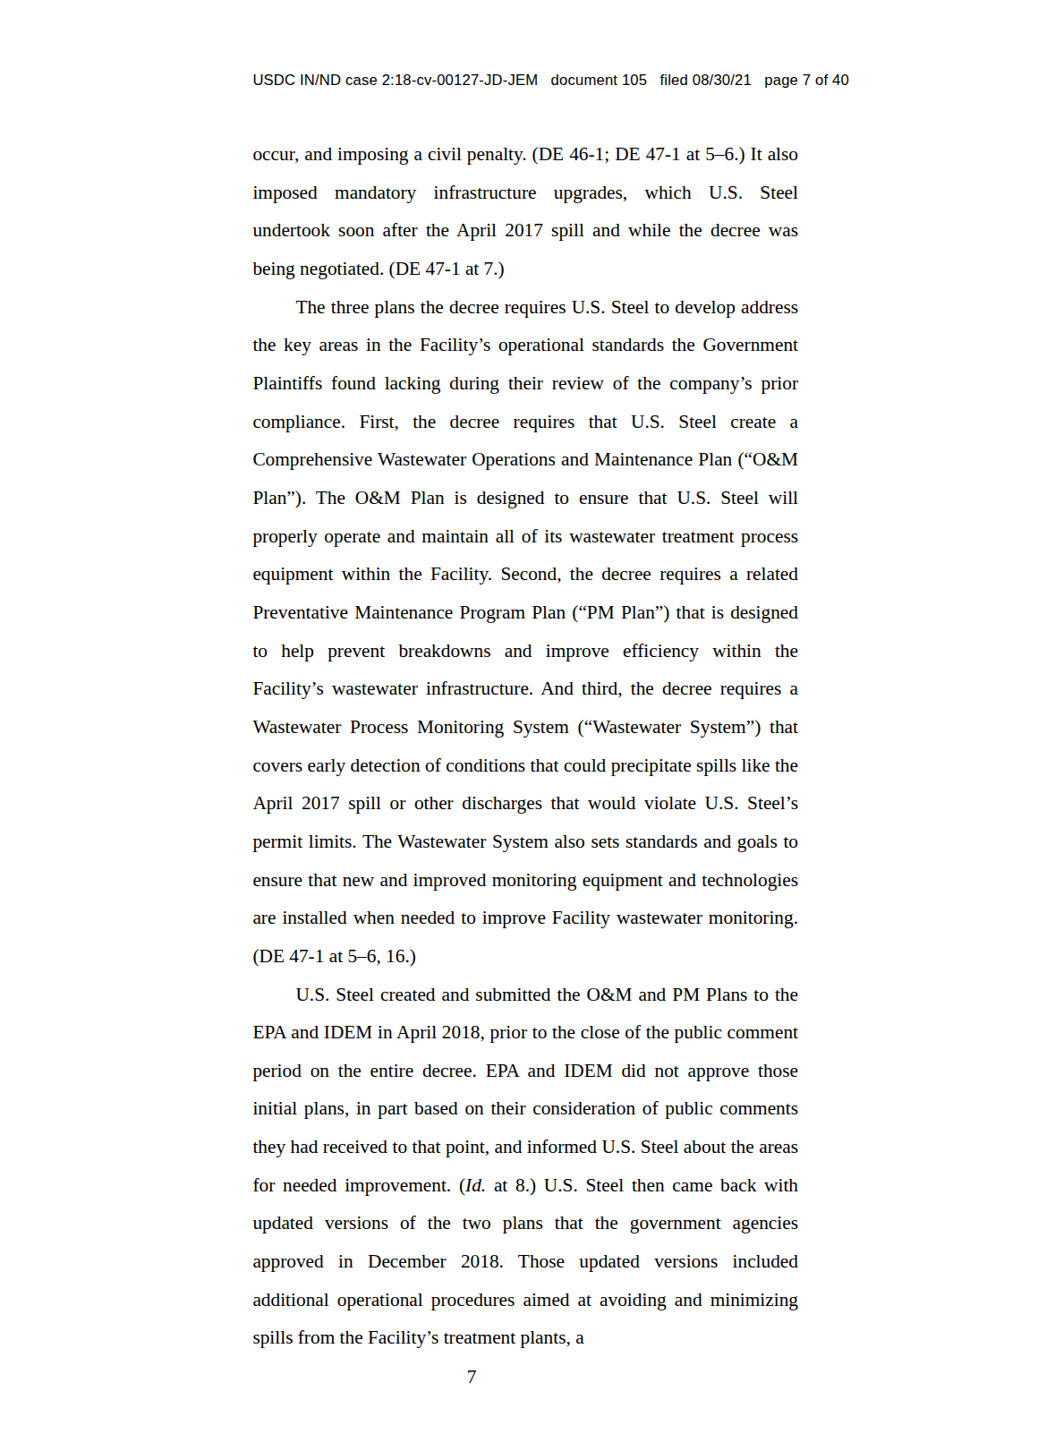USDC IN/ND case 2:18-cv-00127-JD-JEM document 105 filed 08/30/21 page 7 of 40
occur, and imposing a civil penalty. (DE 46-1; DE 47-1 at 5–6.) It also imposed mandatory infrastructure upgrades, which U.S. Steel undertook soon after the April 2017 spill and while the decree was being negotiated. (DE 47-1 at 7.)
The three plans the decree requires U.S. Steel to develop address the key areas in the Facility’s operational standards the Government Plaintiffs found lacking during their review of the company’s prior compliance. First, the decree requires that U.S. Steel create a Comprehensive Wastewater Operations and Maintenance Plan (“O&M Plan”). The O&M Plan is designed to ensure that U.S. Steel will properly operate and maintain all of its wastewater treatment process equipment within the Facility. Second, the decree requires a related Preventative Maintenance Program Plan (“PM Plan”) that is designed to help prevent breakdowns and improve efficiency within the Facility’s wastewater infrastructure. And third, the decree requires a Wastewater Process Monitoring System (“Wastewater System”) that covers early detection of conditions that could precipitate spills like the April 2017 spill or other discharges that would violate U.S. Steel’s permit limits. The Wastewater System also sets standards and goals to ensure that new and improved monitoring equipment and technologies are installed when needed to improve Facility wastewater monitoring. (DE 47-1 at 5–6, 16.)
U.S. Steel created and submitted the O&M and PM Plans to the EPA and IDEM in April 2018, prior to the close of the public comment period on the entire decree. EPA and IDEM did not approve those initial plans, in part based on their consideration of public comments they had received to that point, and informed U.S. Steel about the areas for needed improvement. (Id. at 8.) U.S. Steel then came back with updated versions of the two plans that the government agencies approved in December 2018. Those updated versions included additional operational procedures aimed at avoiding and minimizing spills from the Facility’s treatment plants, a
7